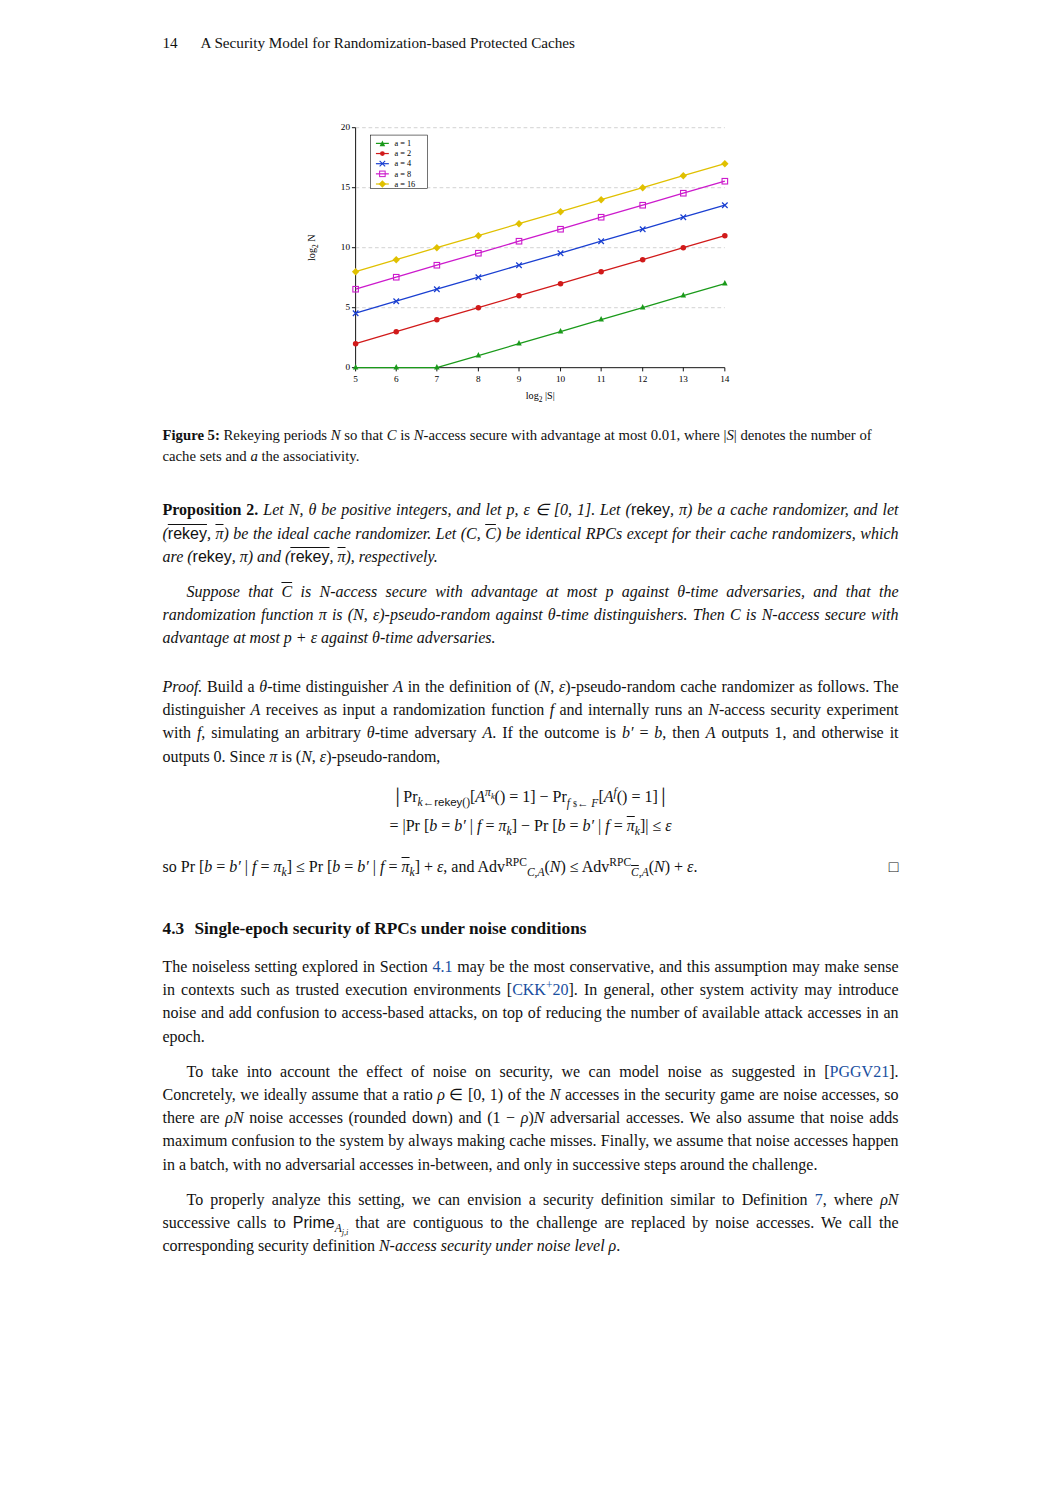14 A Security Model for Randomization-based Protected Caches
0 5 10 15 20 5 6 7 8 9 10 11 12 13 14 log2 |S| log2 N a = 1 a = 2 a = 4 a = 8 a = 16
Figure 5: Rekeying periods N so that C is N-access secure with advantage at most 0.01, where |S| denotes the number of cache sets and a the associativity.
Proposition 2. Let N, θ be positive integers, and let p, ε ∈ [0, 1]. Let (rekey, π) be a cache randomizer, and let (rekey, π) be the ideal cache randomizer. Let (C, C) be identical RPCs except for their cache randomizers, which are (rekey, π) and (rekey, π), respectively.
Suppose that C is N-access secure with advantage at most p against θ-time adversaries, and that the randomization function π is (N, ε)-pseudo-random against θ-time distinguishers. Then C is N-access secure with advantage at most p + ε against θ-time adversaries.
Proof. Build a θ-time distinguisher A in the definition of (N, ε)-pseudo-random cache randomizer as follows. The distinguisher A receives as input a randomization function f and internally runs an N-access security experiment with f, simulating an arbitrary θ-time adversary A. If the outcome is b′ = b, then A outputs 1, and otherwise it outputs 0. Since π is (N, ε)-pseudo-random,
│Prk←rekey()[Aπk() = 1] − Prf $← F[Af() = 1]│ = |Pr [b = b′ | f = πk] − Pr [b = b′ | f = πk]| ≤ ε
so Pr [b = b′ | f = πk] ≤ Pr [b = b′ | f = πk] + ε, and AdvRPCC,A(N) ≤ AdvRPCC,A(N) + ε. □
4.3 Single-epoch security of RPCs under noise conditions
The noiseless setting explored in Section 4.1 may be the most conservative, and this assumption may make sense in contexts such as trusted execution environments [CKK+20]. In general, other system activity may introduce noise and add confusion to access-based attacks, on top of reducing the number of available attack accesses in an epoch.
To take into account the effect of noise on security, we can model noise as suggested in [PGGV21]. Concretely, we ideally assume that a ratio ρ ∈ [0, 1) of the N accesses in the security game are noise accesses, so there are ρN noise accesses (rounded down) and (1 − ρ)N adversarial accesses. We also assume that noise adds maximum confusion to the system by always making cache misses. Finally, we assume that noise accesses happen in a batch, with no adversarial accesses in-between, and only in successive steps around the challenge.
To properly analyze this setting, we can envision a security definition similar to Definition 7, where ρN successive calls to PrimeAj,i that are contiguous to the challenge are replaced by noise accesses. We call the corresponding security definition N-access security under noise level ρ.